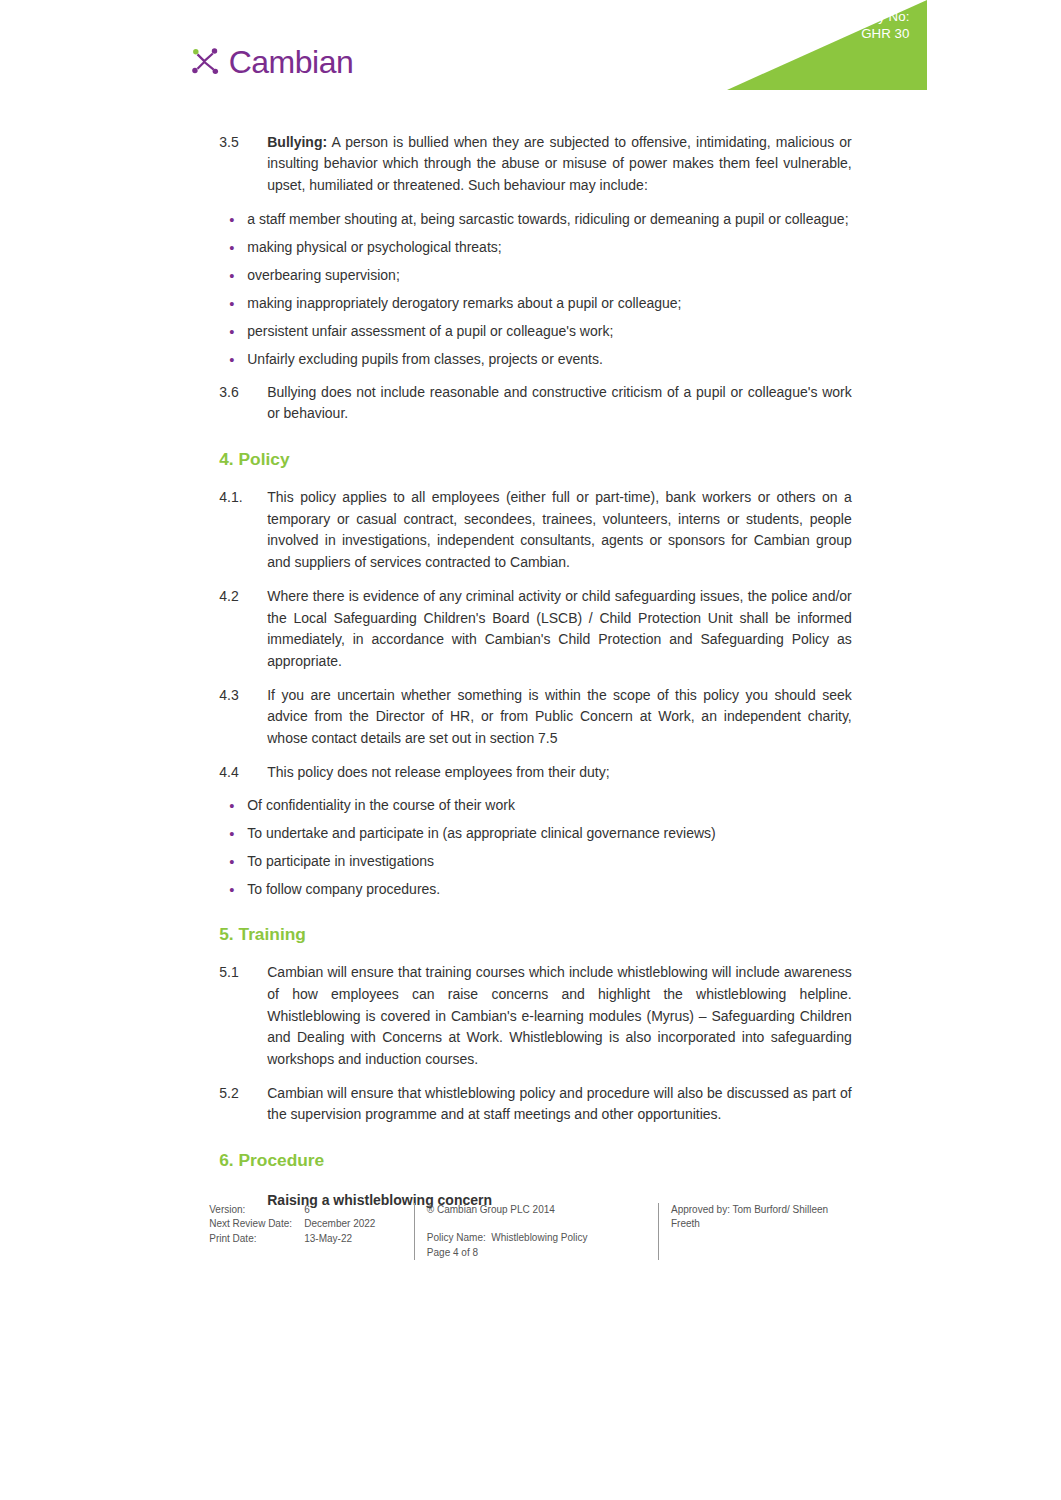Policy No:
GHR 30
Cambian
3.5
Bullying: A person is bullied when they are subjected to offensive, intimidating, malicious or insulting behavior which through the abuse or misuse of power makes them feel vulnerable, upset, humiliated or threatened. Such behaviour may include:
a staff member shouting at, being sarcastic towards, ridiculing or demeaning a pupil or colleague;
making physical or psychological threats;
overbearing supervision;
making inappropriately derogatory remarks about a pupil or colleague;
persistent unfair assessment of a pupil or colleague's work;
Unfairly excluding pupils from classes, projects or events.
3.6
Bullying does not include reasonable and constructive criticism of a pupil or colleague's work or behaviour.
4. Policy
4.1.
This policy applies to all employees (either full or part-time), bank workers or others on a temporary or casual contract, secondees, trainees, volunteers, interns or students, people involved in investigations, independent consultants, agents or sponsors for Cambian group and suppliers of services contracted to Cambian.
4.2
Where there is evidence of any criminal activity or child safeguarding issues, the police and/or the Local Safeguarding Children's Board (LSCB) / Child Protection Unit shall be informed immediately, in accordance with Cambian's Child Protection and Safeguarding Policy as appropriate.
4.3
If you are uncertain whether something is within the scope of this policy you should seek advice from the Director of HR, or from Public Concern at Work, an independent charity, whose contact details are set out in section 7.5
4.4
This policy does not release employees from their duty;
Of confidentiality in the course of their work
To undertake and participate in (as appropriate clinical governance reviews)
To participate in investigations
To follow company procedures.
5. Training
5.1
Cambian will ensure that training courses which include whistleblowing will include awareness of how employees can raise concerns and highlight the whistleblowing helpline. Whistleblowing is covered in Cambian's e-learning modules (Myrus) – Safeguarding Children and Dealing with Concerns at Work. Whistleblowing is also incorporated into safeguarding workshops and induction courses.
5.2
Cambian will ensure that whistleblowing policy and procedure will also be discussed as part of the supervision programme and at staff meetings and other opportunities.
6. Procedure
Raising a whistleblowing concern
Version: 6
Next Review Date: December 2022
Print Date: 13-May-22
® Cambian Group PLC 2014
Policy Name: Whistleblowing Policy
Page 4 of 8
Approved by: Tom Burford/ Shilleen Freeth